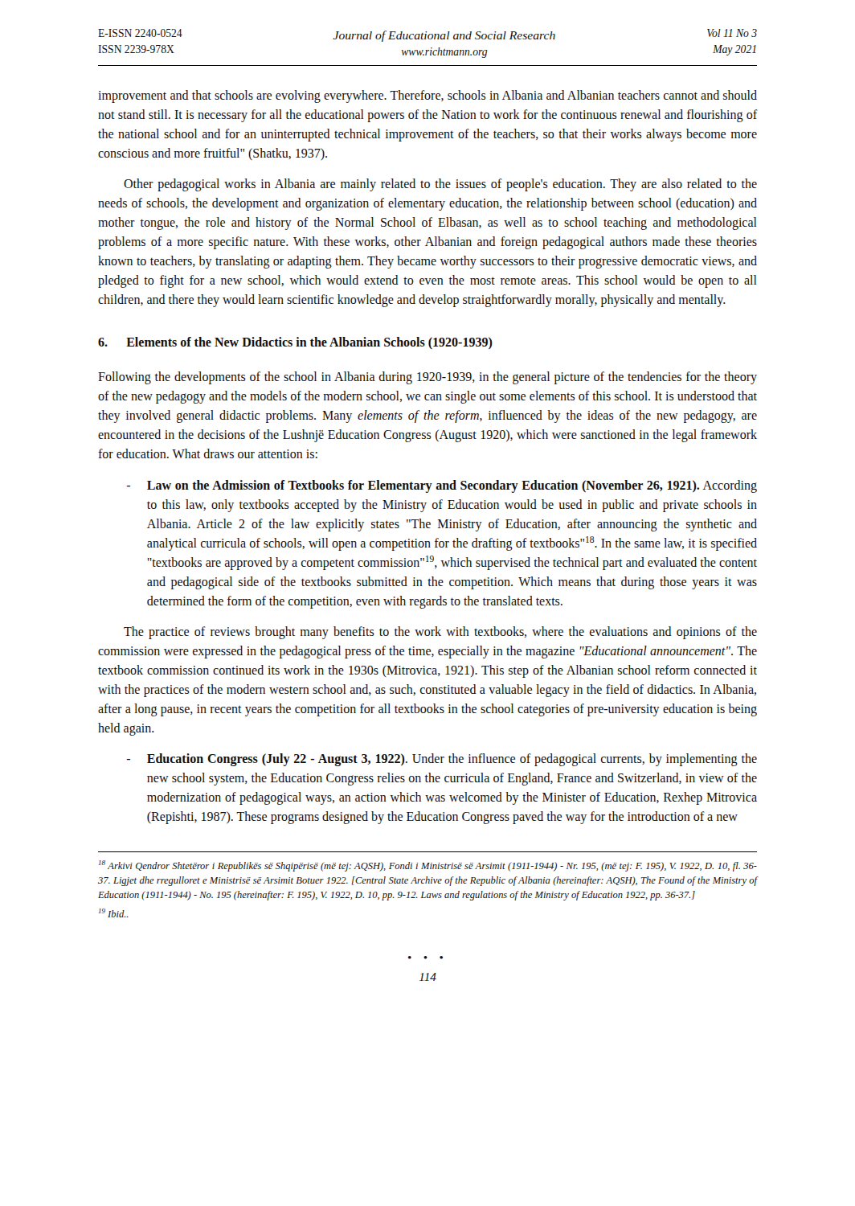E-ISSN 2240-0524 ISSN 2239-978X
Journal of Educational and Social Research www.richtmann.org
Vol 11 No 3 May 2021
improvement and that schools are evolving everywhere. Therefore, schools in Albania and Albanian teachers cannot and should not stand still. It is necessary for all the educational powers of the Nation to work for the continuous renewal and flourishing of the national school and for an uninterrupted technical improvement of the teachers, so that their works always become more conscious and more fruitful" (Shatku, 1937).
Other pedagogical works in Albania are mainly related to the issues of people's education. They are also related to the needs of schools, the development and organization of elementary education, the relationship between school (education) and mother tongue, the role and history of the Normal School of Elbasan, as well as to school teaching and methodological problems of a more specific nature. With these works, other Albanian and foreign pedagogical authors made these theories known to teachers, by translating or adapting them. They became worthy successors to their progressive democratic views, and pledged to fight for a new school, which would extend to even the most remote areas. This school would be open to all children, and there they would learn scientific knowledge and develop straightforwardly morally, physically and mentally.
6. Elements of the New Didactics in the Albanian Schools (1920-1939)
Following the developments of the school in Albania during 1920-1939, in the general picture of the tendencies for the theory of the new pedagogy and the models of the modern school, we can single out some elements of this school. It is understood that they involved general didactic problems. Many elements of the reform, influenced by the ideas of the new pedagogy, are encountered in the decisions of the Lushnjë Education Congress (August 1920), which were sanctioned in the legal framework for education. What draws our attention is:
Law on the Admission of Textbooks for Elementary and Secondary Education (November 26, 1921). According to this law, only textbooks accepted by the Ministry of Education would be used in public and private schools in Albania. Article 2 of the law explicitly states "The Ministry of Education, after announcing the synthetic and analytical curricula of schools, will open a competition for the drafting of textbooks"18. In the same law, it is specified "textbooks are approved by a competent commission"19, which supervised the technical part and evaluated the content and pedagogical side of the textbooks submitted in the competition. Which means that during those years it was determined the form of the competition, even with regards to the translated texts.
The practice of reviews brought many benefits to the work with textbooks, where the evaluations and opinions of the commission were expressed in the pedagogical press of the time, especially in the magazine "Educational announcement". The textbook commission continued its work in the 1930s (Mitrovica, 1921). This step of the Albanian school reform connected it with the practices of the modern western school and, as such, constituted a valuable legacy in the field of didactics. In Albania, after a long pause, in recent years the competition for all textbooks in the school categories of pre-university education is being held again.
Education Congress (July 22 - August 3, 1922). Under the influence of pedagogical currents, by implementing the new school system, the Education Congress relies on the curricula of England, France and Switzerland, in view of the modernization of pedagogical ways, an action which was welcomed by the Minister of Education, Rexhep Mitrovica (Repishti, 1987). These programs designed by the Education Congress paved the way for the introduction of a new
18 Arkivi Qendror Shtetëror i Republikës së Shqipërisë (më tej: AQSH), Fondi i Ministrisë së Arsimit (1911-1944) - Nr. 195, (më tej: F. 195), V. 1922, D. 10, fl. 36-37. Ligjet dhe rregulloret e Ministrisë së Arsimit Botuer 1922. [Central State Archive of the Republic of Albania (hereinafter: AQSH), The Found of the Ministry of Education (1911-1944) - No. 195 (hereinafter: F. 195), V. 1922, D. 10, pp. 9-12. Laws and regulations of the Ministry of Education 1922, pp. 36-37.]
19 Ibid..
• • • 114